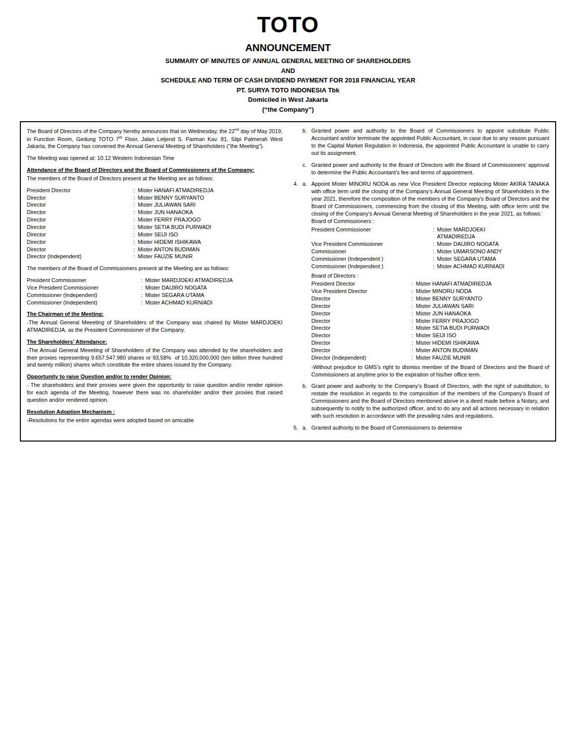TOTO
ANNOUNCEMENT SUMMARY OF MINUTES OF ANNUAL GENERAL MEETING OF SHAREHOLDERS AND SCHEDULE AND TERM OF CASH DIVIDEND PAYMENT FOR 2018 FINANCIAL YEAR PT. SURYA TOTO INDONESIA Tbk Domiciled in West Jakarta (“the Company”)
The Board of Directors of the Company hereby announces that on Wednesday, the 22nd day of May 2019, in Function Room, Gedung TOTO 7th Floor, Jalan Letjend S. Parman Kav. 81, Slipi Palmerah West Jakarta, the Company has convened the Annual General Meeting of Shareholders (“the Meeting”).
The Meeting was opened at: 10.12 Western Indonesian Time
Attendance of the Board of Directors and the Board of Commissioners of the Company:
The members of the Board of Directors present at the Meeting are as follows:
| President Director | : | Mister HANAFI ATMADIREDJA |
| Director | : | Mister BENNY SURYANTO |
| Director | : | Mister JULIAWAN SARI |
| Director | : | Mister JUN HANAOKA |
| Director | : | Mister FERRY PRAJOGO |
| Director | : | Mister SETIA BUDI PURWADI |
| Director | : | Mister SEIJI ISO |
| Director | : | Mister HIDEMI ISHIKAWA |
| Director | : | Mister ANTON BUDIMAN |
| Director (Independent) | : | Mister FAUZIE MUNIR |
The members of the Board of Commissioners present at the Meeting are as follows:
| President Commissioner | : | Mister MARDJOEKI ATMADIREDJA |
| Vice President Commissioner | : | Mister DAIJIRO NOGATA |
| Commissioner (Independent) | : | Mister SEGARA UTAMA |
| Commissioner (Independent) | : | Mister ACHMAD KURNIADI |
The Chairman of the Meeting:
-The Annual General Meeeting of Shareholders of the Company was chaired by Mister MARDJOEKI ATMADIREDJA, as the President Commissioner of the Company.
The Shareholders’ Attendance:
-The Annual General Meeeting of Shareholders of the Company was attended by the shareholders and their proxies representing 9.657.547.980 shares or 93,58% of 10,320,000,000 (ten billion three hundred and twenty million) shares which constitute the entire shares issued by the Company.
Opportunity to raise Question and/or to render Opinion:
- The shareholders and their proxies were given the opportunity to raise question and/or render opinion for each agenda of the Meeting, however there was no shareholder and/or their proxies that raised question and/or rendered opinion.
Resolution Adoption Mechanism :
-Resolutions for the entire agendas were adopted based on amicable
b.
Granted power and authority to the Board of Commissioners to appoint substitute Public Accountant and/or terminate the appointed Public Accountant, in case due to any reason pursuant to the Capital Market Regulation in Indonesia, the appointed Public Accountant is unable to carry out its assignment.
c.
Granted power and authority to the Board of Directors with the Board of Commissioners’ approval to determine the Public Accountant’s fee and terms of appointment.
4.
a.
Appoint Mister MINORU NODA as new Vice President Director replacing Mister AKIRA TANAKA with office term until the closing of the Company's Annual General Meeting of Shareholders in the year 2021, therefore the composition of the members of the Company's Board of Directors and the Board of Commissioners, commencing from the closing of this Meeting, with office term until the closing of the Company's Annual General Meeting of Shareholders in the year 2021, as follows:
Board of Commissioners :
| President Commissioner | : | Mister MARDJOEKI ATMADIREDJA |
| Vice President Commissioner | : | Mister DAIJIRO NOGATA |
| Commissioner | : | Mister UMARSONO ANDY |
| Commissioner (Independent ) | : | Mister SEGARA UTAMA |
| Commissioner (Independent ) | : | Mister ACHMAD KURNIADI |
Board of Directors :
| President Director | : | Mister HANAFI ATMADIREDJA |
| Vice President Director | : | Mister MINORU NODA |
| Director | : | Mister BENNY SURYANTO |
| Director | : | Mister JULIAWAN SARI |
| Director | : | Mister JUN HANAOKA |
| Director | : | Mister FERRY PRAJOGO |
| Director | : | Mister SETIA BUDI PURWADI |
| Director | : | Mister SEIJI ISO |
| Director | : | Mister HIDEMI ISHIKAWA |
| Director | : | Mister ANTON BUDIMAN |
| Director (Independent) | : | Mister FAUZIE MUNIR |
-Without prejudice to GMS’s right to dismiss member of the Board of Directors and the Board of Commissioners at anytime prior to the expiration of his/her office term.
b.
Grant power and authority to the Company’s Board of Directors, with the right of substitution, to restate the resolution in regards to the composition of the members of the Company's Board of Commissioners and the Board of Directors mentioned above in a deed made before a Notary, and subsequently to notify to the authorized officer, and to do any and all actions necessary in relation with such resolution in accordance with the prevailing rules and regulations.
5.
a.
Granted authority to the Board of Commissioners to determine